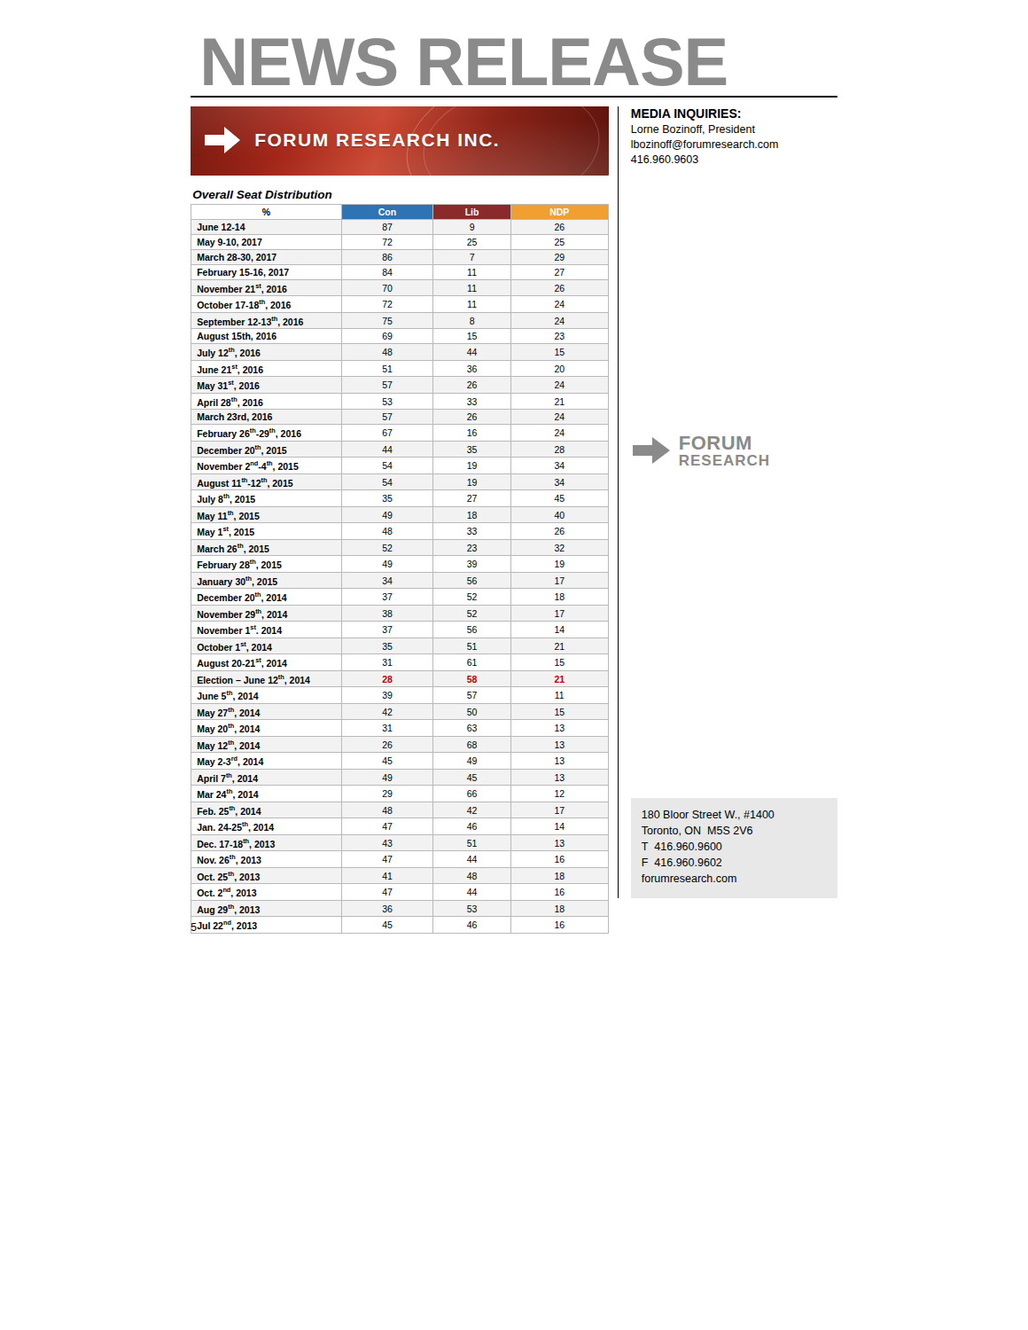NEWS RELEASE
FORUM RESEARCH INC.
Overall Seat Distribution
| % | Con | Lib | NDP |
| --- | --- | --- | --- |
| June 12-14 | 87 | 9 | 26 |
| May 9-10, 2017 | 72 | 25 | 25 |
| March 28-30, 2017 | 86 | 7 | 29 |
| February 15-16, 2017 | 84 | 11 | 27 |
| November 21 st , 2016 | 70 | 11 | 26 |
| October 17-18 th , 2016 | 72 | 11 | 24 |
| September 12-13 th , 2016 | 75 | 8 | 24 |
| August 15th, 2016 | 69 | 15 | 23 |
| July 12 th , 2016 | 48 | 44 | 15 |
| June 21 st , 2016 | 51 | 36 | 20 |
| May 31 st , 2016 | 57 | 26 | 24 |
| April 28 th , 2016 | 53 | 33 | 21 |
| March 23rd, 2016 | 57 | 26 | 24 |
| February 26 th -29 th , 2016 | 67 | 16 | 24 |
| December 20 th , 2015 | 44 | 35 | 28 |
| November 2 nd -4 th , 2015 | 54 | 19 | 34 |
| August 11 th -12 th , 2015 | 54 | 19 | 34 |
| July 8 th , 2015 | 35 | 27 | 45 |
| May 11 th , 2015 | 49 | 18 | 40 |
| May 1 st , 2015 | 48 | 33 | 26 |
| March 26 th , 2015 | 52 | 23 | 32 |
| February 28 th , 2015 | 49 | 39 | 19 |
| January 30 th , 2015 | 34 | 56 | 17 |
| December 20 th , 2014 | 37 | 52 | 18 |
| November 29 th , 2014 | 38 | 52 | 17 |
| November 1 st . 2014 | 37 | 56 | 14 |
| October 1 st , 2014 | 35 | 51 | 21 |
| August 20-21 st , 2014 | 31 | 61 | 15 |
| Election – June 12 th , 2014 | 28 | 58 | 21 |
| June 5 th , 2014 | 39 | 57 | 11 |
| May 27 th , 2014 | 42 | 50 | 15 |
| May 20 th , 2014 | 31 | 63 | 13 |
| May 12 th , 2014 | 26 | 68 | 13 |
| May 2-3 rd , 2014 | 45 | 49 | 13 |
| April 7 th , 2014 | 49 | 45 | 13 |
| Mar 24 th , 2014 | 29 | 66 | 12 |
| Feb. 25 th , 2014 | 48 | 42 | 17 |
| Jan. 24-25 th , 2014 | 47 | 46 | 14 |
| Dec. 17-18 th , 2013 | 43 | 51 | 13 |
| Nov. 26 th , 2013 | 47 | 44 | 16 |
| Oct. 25 th , 2013 | 41 | 48 | 18 |
| Oct. 2 nd , 2013 | 47 | 44 | 16 |
| Aug 29 th , 2013 | 36 | 53 | 18 |
| Jul 22 nd , 2013 | 45 | 46 | 16 |
MEDIA INQUIRIES:
Lorne Bozinoff, President
lbozinoff@forumresearch.com
416.960.9603
FORUM RESEARCH
180 Bloor Street W., #1400
Toronto, ON M5S 2V6
T 416.960.9600
F 416.960.9602
forumresearch.com
5